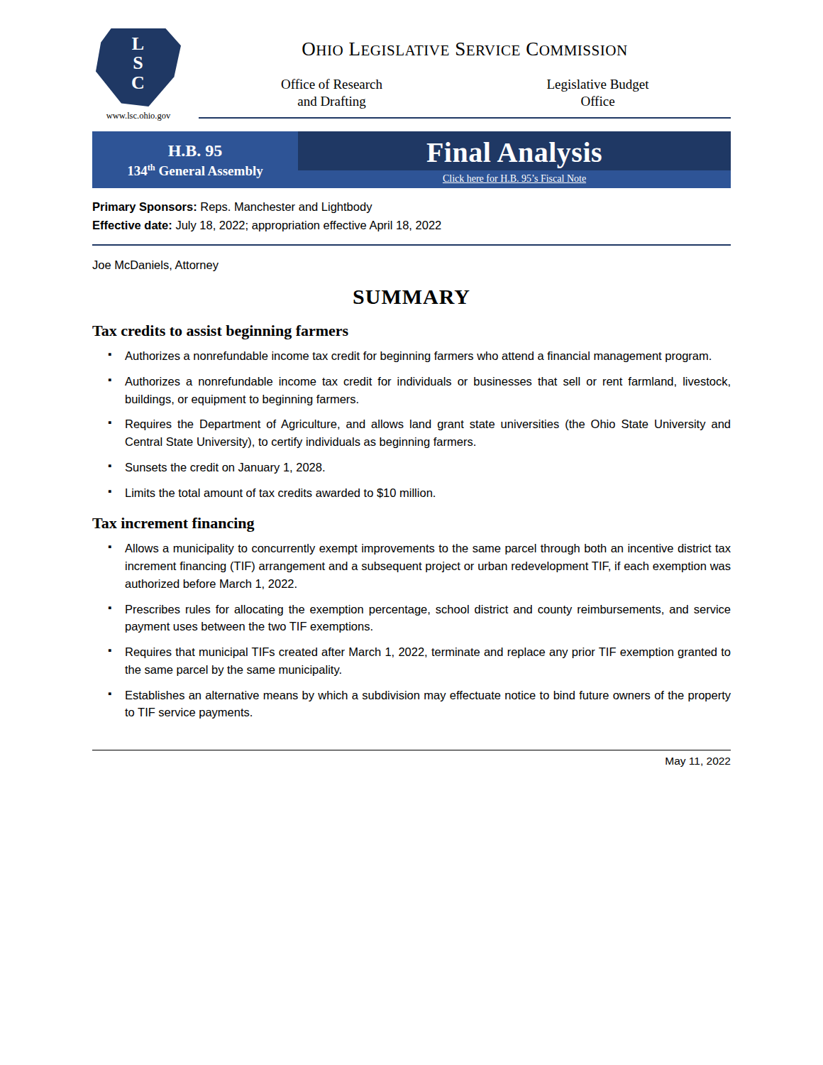L
S
C
www.lsc.ohio.gov
OHIO LEGISLATIVE SERVICE COMMISSION
Office of Research
and Drafting
Legislative Budget
Office
H.B. 95
134th General Assembly
Final Analysis
Click here for H.B. 95’s Fiscal Note
Primary Sponsors: Reps. Manchester and Lightbody
Effective date: July 18, 2022; appropriation effective April 18, 2022
Joe McDaniels, Attorney
SUMMARY
Tax credits to assist beginning farmers
Authorizes a nonrefundable income tax credit for beginning farmers who attend a financial management program.
Authorizes a nonrefundable income tax credit for individuals or businesses that sell or rent farmland, livestock, buildings, or equipment to beginning farmers.
Requires the Department of Agriculture, and allows land grant state universities (the Ohio State University and Central State University), to certify individuals as beginning farmers.
Sunsets the credit on January 1, 2028.
Limits the total amount of tax credits awarded to $10 million.
Tax increment financing
Allows a municipality to concurrently exempt improvements to the same parcel through both an incentive district tax increment financing (TIF) arrangement and a subsequent project or urban redevelopment TIF, if each exemption was authorized before March 1, 2022.
Prescribes rules for allocating the exemption percentage, school district and county reimbursements, and service payment uses between the two TIF exemptions.
Requires that municipal TIFs created after March 1, 2022, terminate and replace any prior TIF exemption granted to the same parcel by the same municipality.
Establishes an alternative means by which a subdivision may effectuate notice to bind future owners of the property to TIF service payments.
May 11, 2022